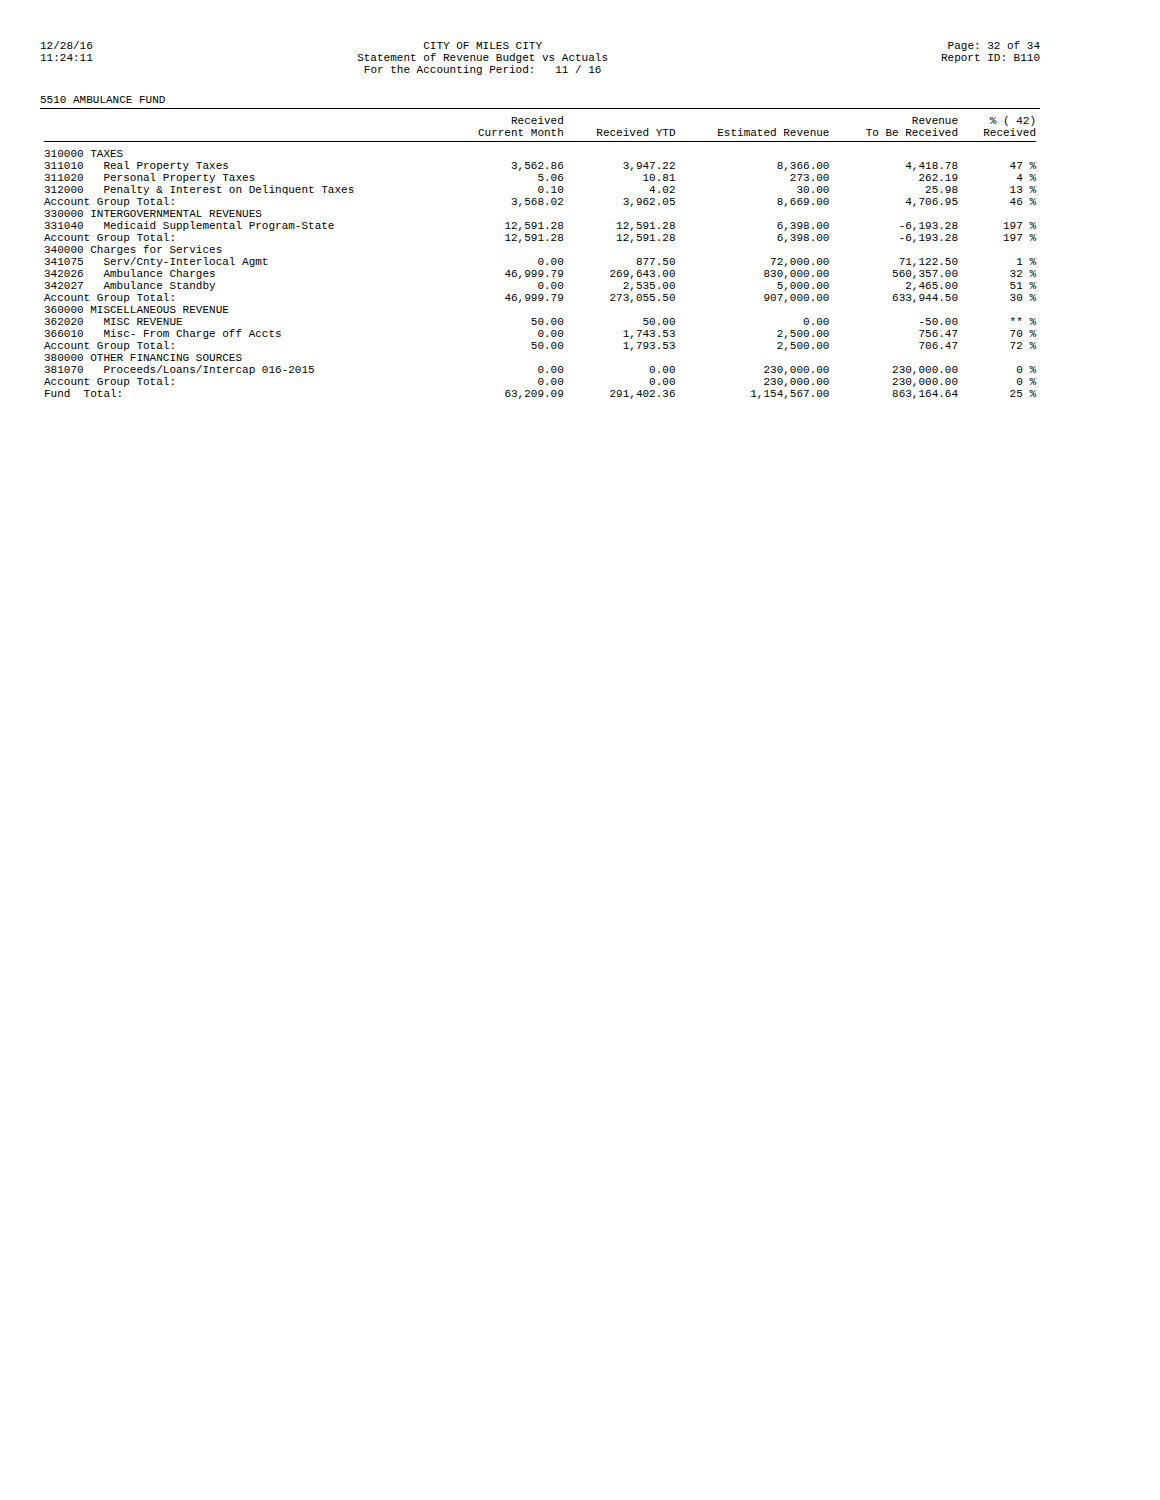| 12/28/16 | CITY OF MILES CITY | Page: 32 of 34 |
| 11:24:11 | Statement of Revenue Budget vs Actuals | Report ID: B110 |
| | For the Accounting Period: 11 / 16 | |
5510 AMBULANCE FUND
| | Received Current Month | Received YTD | Estimated Revenue | Revenue To Be Received | % ( 42) Received |
| --- | --- | --- | --- | --- | --- |
| 310000 TAXES |
| 311010 Real Property Taxes | 3,562.86 | 3,947.22 | 8,366.00 | 4,418.78 | 47 % |
| 311020 Personal Property Taxes | 5.06 | 10.81 | 273.00 | 262.19 | 4 % |
| 312000 Penalty & Interest on Delinquent Taxes | 0.10 | 4.02 | 30.00 | 25.98 | 13 % |
| Account Group Total: | 3,568.02 | 3,962.05 | 8,669.00 | 4,706.95 | 46 % |
| 330000 INTERGOVERNMENTAL REVENUES |
| 331040 Medicaid Supplemental Program-State | 12,591.28 | 12,591.28 | 6,398.00 | -6,193.28 | 197 % |
| Account Group Total: | 12,591.28 | 12,591.28 | 6,398.00 | -6,193.28 | 197 % |
| 340000 Charges for Services |
| 341075 Serv/Cnty-Interlocal Agmt | 0.00 | 877.50 | 72,000.00 | 71,122.50 | 1 % |
| 342026 Ambulance Charges | 46,999.79 | 269,643.00 | 830,000.00 | 560,357.00 | 32 % |
| 342027 Ambulance Standby | 0.00 | 2,535.00 | 5,000.00 | 2,465.00 | 51 % |
| Account Group Total: | 46,999.79 | 273,055.50 | 907,000.00 | 633,944.50 | 30 % |
| 360000 MISCELLANEOUS REVENUE |
| 362020 MISC REVENUE | 50.00 | 50.00 | 0.00 | -50.00 | ** % |
| 366010 Misc- From Charge off Accts | 0.00 | 1,743.53 | 2,500.00 | 756.47 | 70 % |
| Account Group Total: | 50.00 | 1,793.53 | 2,500.00 | 706.47 | 72 % |
| 380000 OTHER FINANCING SOURCES |
| 381070 Proceeds/Loans/Intercap 016-2015 | 0.00 | 0.00 | 230,000.00 | 230,000.00 | 0 % |
| Account Group Total: | 0.00 | 0.00 | 230,000.00 | 230,000.00 | 0 % |
| Fund Total: | 63,209.09 | 291,402.36 | 1,154,567.00 | 863,164.64 | 25 % |